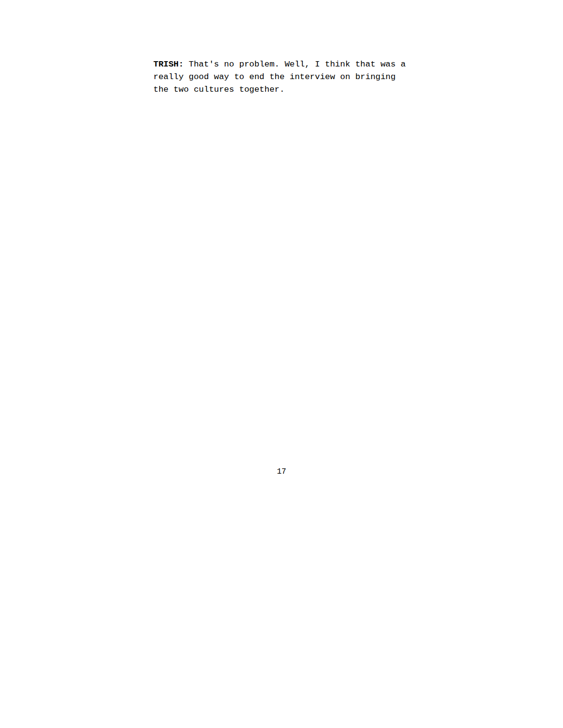TRISH: That's no problem. Well, I think that was a really good way to end the interview on bringing the two cultures together.
17